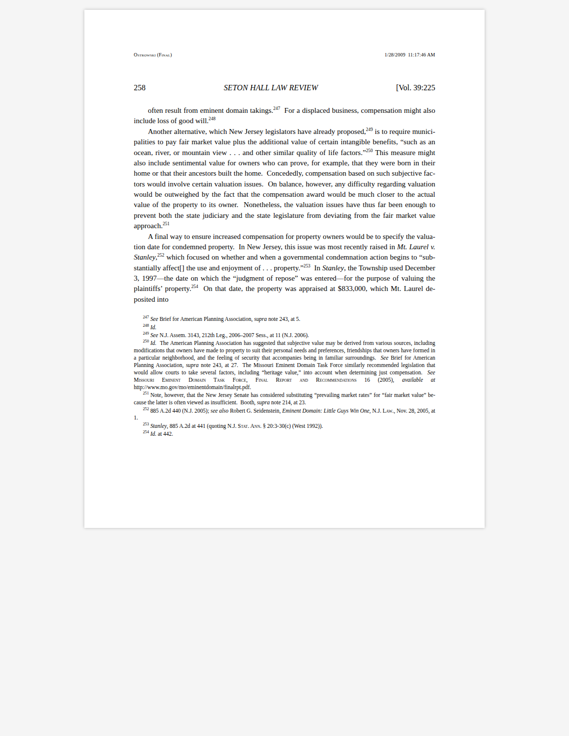Ostrowski (Final) 1/28/2009 11:17:46 AM
258 SETON HALL LAW REVIEW [Vol. 39:225
often result from eminent domain takings.247 For a displaced business, compensation might also include loss of good will.248
Another alternative, which New Jersey legislators have already proposed,249 is to require municipalities to pay fair market value plus the additional value of certain intangible benefits, “such as an ocean, river, or mountain view . . . and other similar quality of life factors.”250 This measure might also include sentimental value for owners who can prove, for example, that they were born in their home or that their ancestors built the home. Concededly, compensation based on such subjective factors would involve certain valuation issues. On balance, however, any difficulty regarding valuation would be outweighed by the fact that the compensation award would be much closer to the actual value of the property to its owner. Nonetheless, the valuation issues have thus far been enough to prevent both the state judiciary and the state legislature from deviating from the fair market value approach.251
A final way to ensure increased compensation for property owners would be to specify the valuation date for condemned property. In New Jersey, this issue was most recently raised in Mt. Laurel v. Stanley,252 which focused on whether and when a governmental condemnation action begins to “substantially affect[] the use and enjoyment of . . . property.”253 In Stanley, the Township used December 3, 1997—the date on which the “judgment of repose” was entered—for the purpose of valuing the plaintiffs’ property.254 On that date, the property was appraised at $833,000, which Mt. Laurel deposited into
247 See Brief for American Planning Association, supra note 243, at 5.
248 Id.
249 See N.J. Assem. 3143, 212th Leg., 2006–2007 Sess., at 11 (N.J. 2006).
250 Id. The American Planning Association has suggested that subjective value may be derived from various sources, including modifications that owners have made to property to suit their personal needs and preferences, friendships that owners have formed in a particular neighborhood, and the feeling of security that accompanies being in familiar surroundings. See Brief for American Planning Association, supra note 243, at 27. The Missouri Eminent Domain Task Force similarly recommended legislation that would allow courts to take several factors, including “heritage value,” into account when determining just compensation. See Missouri Eminent Domain Task Force, Final Report and Recommendations 16 (2005), available at http://www.mo.gov/mo/eminentdomain/finalrpt.pdf.
251 Note, however, that the New Jersey Senate has considered substituting “prevailing market rates” for “fair market value” because the latter is often viewed as insufficient. Booth, supra note 214, at 23.
252885 A.2d 440 (N.J. 2005); see also Robert G. Seidenstein, Eminent Domain: Little Guys Win One, N.J. Law., Nov. 28, 2005, at 1.
253 Stanley, 885 A.2d at 441 (quoting N.J. Stat. Ann. § 20:3-30(c) (West 1992)).
254 Id. at 442.